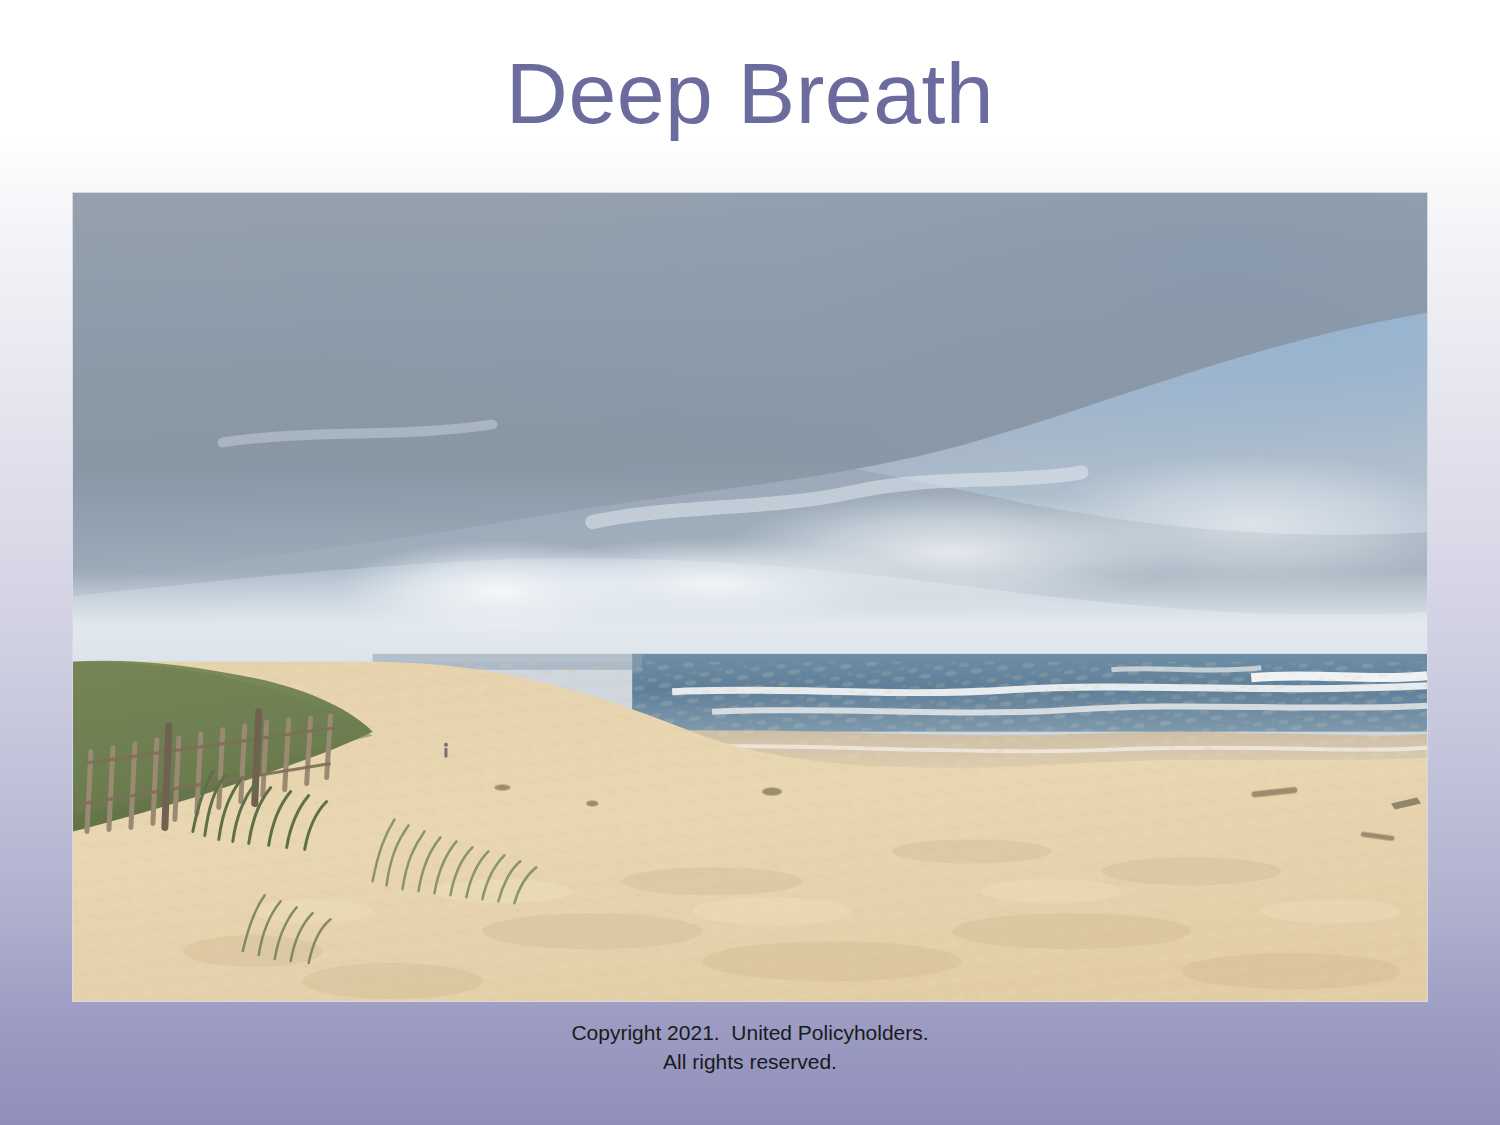Deep Breath
Copyright 2021. United Policyholders.
All rights reserved.